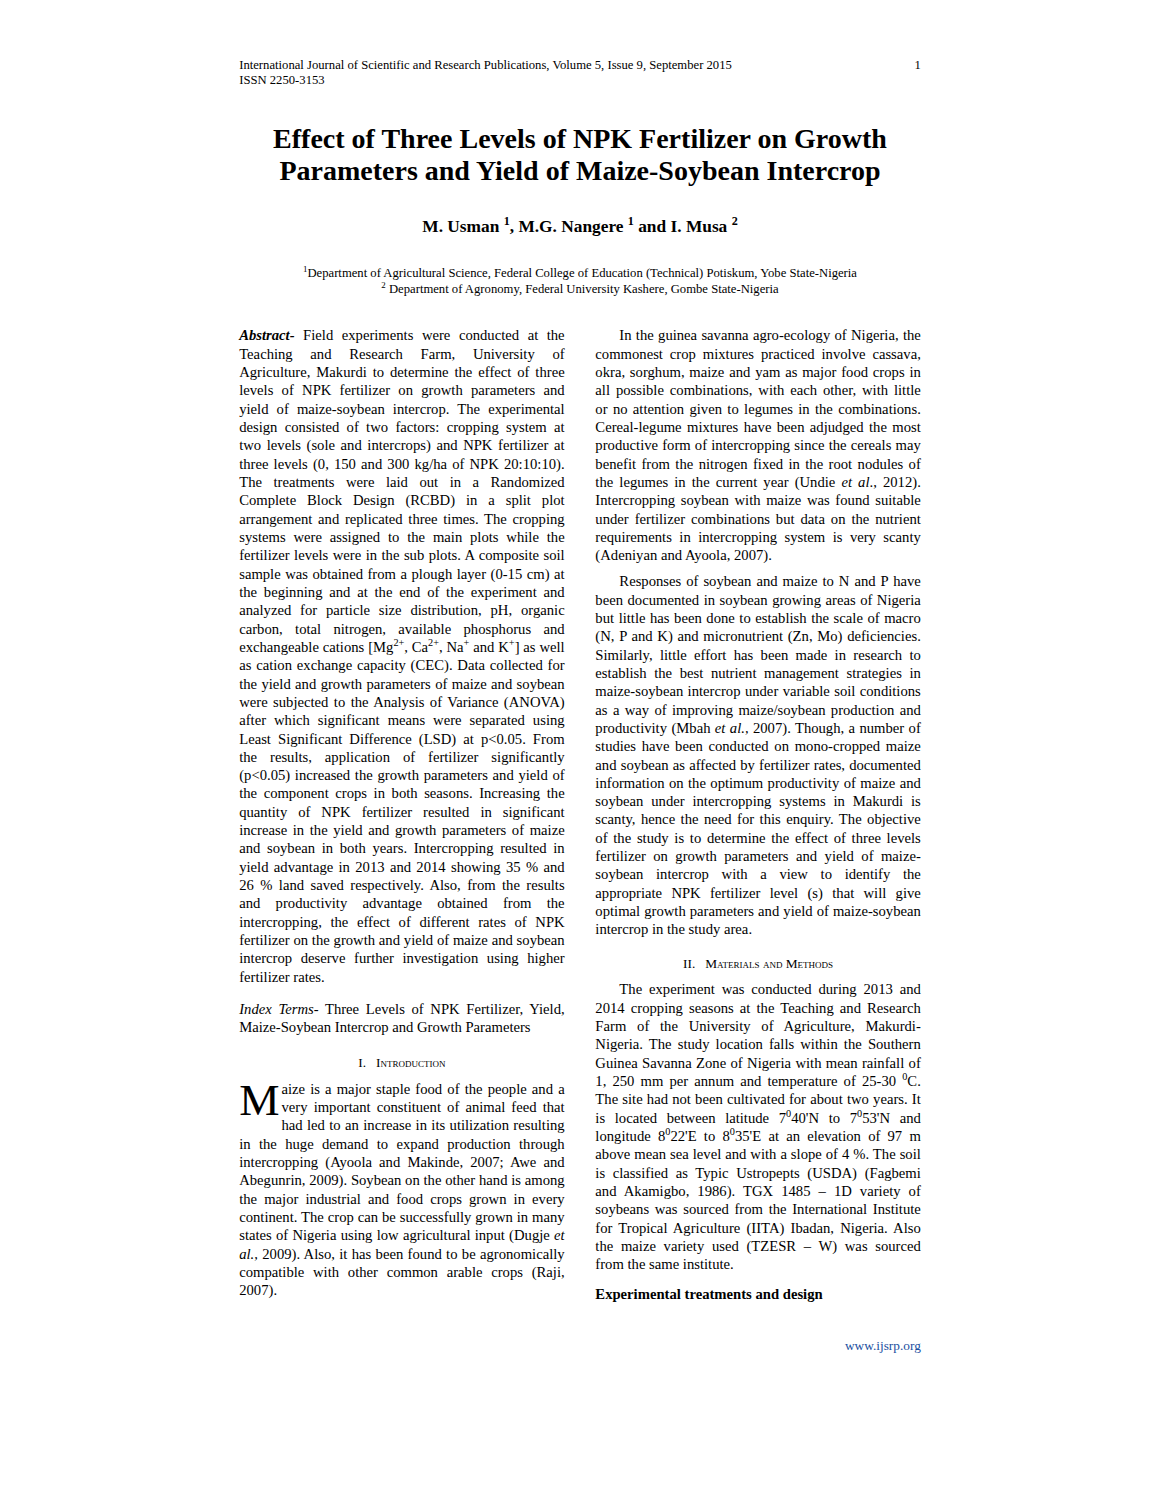International Journal of Scientific and Research Publications, Volume 5, Issue 9, September 2015 ISSN 2250-3153 1
Effect of Three Levels of NPK Fertilizer on Growth Parameters and Yield of Maize-Soybean Intercrop
M. Usman 1, M.G. Nangere 1 and I. Musa 2
1Department of Agricultural Science, Federal College of Education (Technical) Potiskum, Yobe State-Nigeria
2 Department of Agronomy, Federal University Kashere, Gombe State-Nigeria
Abstract- Field experiments were conducted at the Teaching and Research Farm, University of Agriculture, Makurdi to determine the effect of three levels of NPK fertilizer on growth parameters and yield of maize-soybean intercrop. The experimental design consisted of two factors: cropping system at two levels (sole and intercrops) and NPK fertilizer at three levels (0, 150 and 300 kg/ha of NPK 20:10:10). The treatments were laid out in a Randomized Complete Block Design (RCBD) in a split plot arrangement and replicated three times. The cropping systems were assigned to the main plots while the fertilizer levels were in the sub plots. A composite soil sample was obtained from a plough layer (0-15 cm) at the beginning and at the end of the experiment and analyzed for particle size distribution, pH, organic carbon, total nitrogen, available phosphorus and exchangeable cations [Mg2+, Ca2+, Na+ and K+] as well as cation exchange capacity (CEC). Data collected for the yield and growth parameters of maize and soybean were subjected to the Analysis of Variance (ANOVA) after which significant means were separated using Least Significant Difference (LSD) at p<0.05. From the results, application of fertilizer significantly (p<0.05) increased the growth parameters and yield of the component crops in both seasons. Increasing the quantity of NPK fertilizer resulted in significant increase in the yield and growth parameters of maize and soybean in both years. Intercropping resulted in yield advantage in 2013 and 2014 showing 35 % and 26 % land saved respectively. Also, from the results and productivity advantage obtained from the intercropping, the effect of different rates of NPK fertilizer on the growth and yield of maize and soybean intercrop deserve further investigation using higher fertilizer rates.
Index Terms- Three Levels of NPK Fertilizer, Yield, Maize-Soybean Intercrop and Growth Parameters
I. Introduction
Maize is a major staple food of the people and a very important constituent of animal feed that had led to an increase in its utilization resulting in the huge demand to expand production through intercropping (Ayoola and Makinde, 2007; Awe and Abegunrin, 2009). Soybean on the other hand is among the major industrial and food crops grown in every continent. The crop can be successfully grown in many states of Nigeria using low agricultural input (Dugje et al., 2009). Also, it has been found to be agronomically compatible with other common arable crops (Raji, 2007).
In the guinea savanna agro-ecology of Nigeria, the commonest crop mixtures practiced involve cassava, okra, sorghum, maize and yam as major food crops in all possible combinations, with each other, with little or no attention given to legumes in the combinations. Cereal-legume mixtures have been adjudged the most productive form of intercropping since the cereals may benefit from the nitrogen fixed in the root nodules of the legumes in the current year (Undie et al., 2012). Intercropping soybean with maize was found suitable under fertilizer combinations but data on the nutrient requirements in intercropping system is very scanty (Adeniyan and Ayoola, 2007).
Responses of soybean and maize to N and P have been documented in soybean growing areas of Nigeria but little has been done to establish the scale of macro (N, P and K) and micronutrient (Zn, Mo) deficiencies. Similarly, little effort has been made in research to establish the best nutrient management strategies in maize-soybean intercrop under variable soil conditions as a way of improving maize/soybean production and productivity (Mbah et al., 2007). Though, a number of studies have been conducted on mono-cropped maize and soybean as affected by fertilizer rates, documented information on the optimum productivity of maize and soybean under intercropping systems in Makurdi is scanty, hence the need for this enquiry. The objective of the study is to determine the effect of three levels fertilizer on growth parameters and yield of maize-soybean intercrop with a view to identify the appropriate NPK fertilizer level (s) that will give optimal growth parameters and yield of maize-soybean intercrop in the study area.
II. Materials and Methods
The experiment was conducted during 2013 and 2014 cropping seasons at the Teaching and Research Farm of the University of Agriculture, Makurdi-Nigeria. The study location falls within the Southern Guinea Savanna Zone of Nigeria with mean rainfall of 1, 250 mm per annum and temperature of 25-30 0C. The site had not been cultivated for about two years. It is located between latitude 7040'N to 7053'N and longitude 8022'E to 8035'E at an elevation of 97 m above mean sea level and with a slope of 4 %. The soil is classified as Typic Ustropepts (USDA) (Fagbemi and Akamigbo, 1986). TGX 1485 – 1D variety of soybeans was sourced from the International Institute for Tropical Agriculture (IITA) Ibadan, Nigeria. Also the maize variety used (TZESR – W) was sourced from the same institute.
Experimental treatments and design
www.ijsrp.org